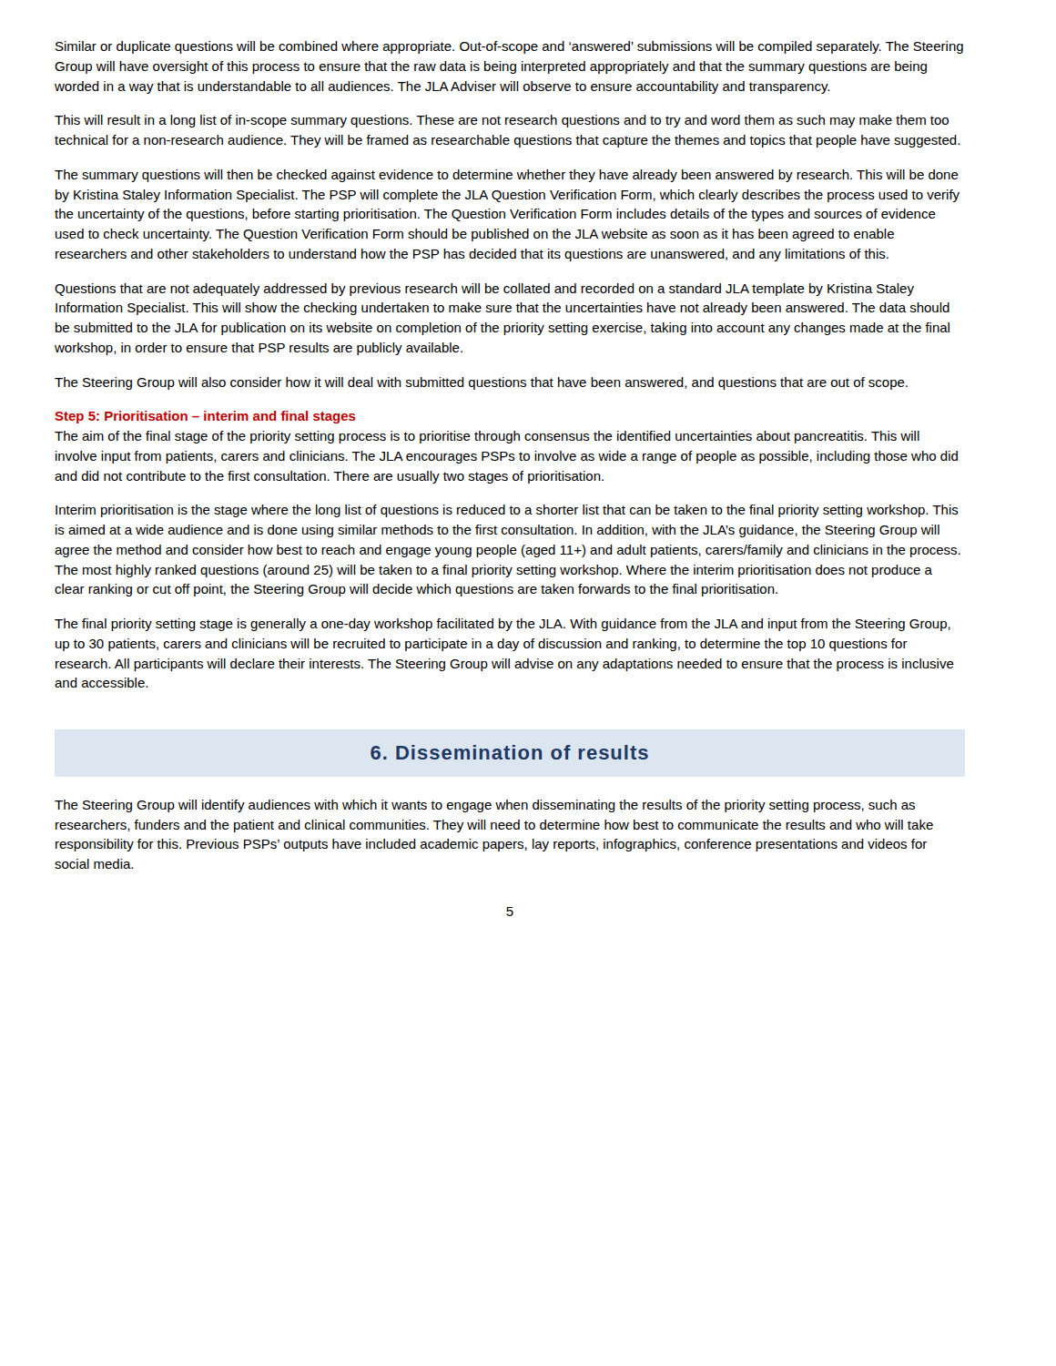Similar or duplicate questions will be combined where appropriate. Out-of-scope and ‘answered’ submissions will be compiled separately. The Steering Group will have oversight of this process to ensure that the raw data is being interpreted appropriately and that the summary questions are being worded in a way that is understandable to all audiences. The JLA Adviser will observe to ensure accountability and transparency.
This will result in a long list of in-scope summary questions. These are not research questions and to try and word them as such may make them too technical for a non-research audience. They will be framed as researchable questions that capture the themes and topics that people have suggested.
The summary questions will then be checked against evidence to determine whether they have already been answered by research. This will be done by Kristina Staley Information Specialist. The PSP will complete the JLA Question Verification Form, which clearly describes the process used to verify the uncertainty of the questions, before starting prioritisation. The Question Verification Form includes details of the types and sources of evidence used to check uncertainty. The Question Verification Form should be published on the JLA website as soon as it has been agreed to enable researchers and other stakeholders to understand how the PSP has decided that its questions are unanswered, and any limitations of this.
Questions that are not adequately addressed by previous research will be collated and recorded on a standard JLA template by Kristina Staley Information Specialist. This will show the checking undertaken to make sure that the uncertainties have not already been answered. The data should be submitted to the JLA for publication on its website on completion of the priority setting exercise, taking into account any changes made at the final workshop, in order to ensure that PSP results are publicly available.
The Steering Group will also consider how it will deal with submitted questions that have been answered, and questions that are out of scope.
Step 5: Prioritisation – interim and final stages
The aim of the final stage of the priority setting process is to prioritise through consensus the identified uncertainties about pancreatitis. This will involve input from patients, carers and clinicians. The JLA encourages PSPs to involve as wide a range of people as possible, including those who did and did not contribute to the first consultation. There are usually two stages of prioritisation.
Interim prioritisation is the stage where the long list of questions is reduced to a shorter list that can be taken to the final priority setting workshop. This is aimed at a wide audience and is done using similar methods to the first consultation. In addition, with the JLA’s guidance, the Steering Group will agree the method and consider how best to reach and engage young people (aged 11+) and adult patients, carers/family and clinicians in the process. The most highly ranked questions (around 25) will be taken to a final priority setting workshop. Where the interim prioritisation does not produce a clear ranking or cut off point, the Steering Group will decide which questions are taken forwards to the final prioritisation.
The final priority setting stage is generally a one-day workshop facilitated by the JLA. With guidance from the JLA and input from the Steering Group, up to 30 patients, carers and clinicians will be recruited to participate in a day of discussion and ranking, to determine the top 10 questions for research. All participants will declare their interests. The Steering Group will advise on any adaptations needed to ensure that the process is inclusive and accessible.
6. Dissemination of results
The Steering Group will identify audiences with which it wants to engage when disseminating the results of the priority setting process, such as researchers, funders and the patient and clinical communities. They will need to determine how best to communicate the results and who will take responsibility for this. Previous PSPs’ outputs have included academic papers, lay reports, infographics, conference presentations and videos for social media.
5